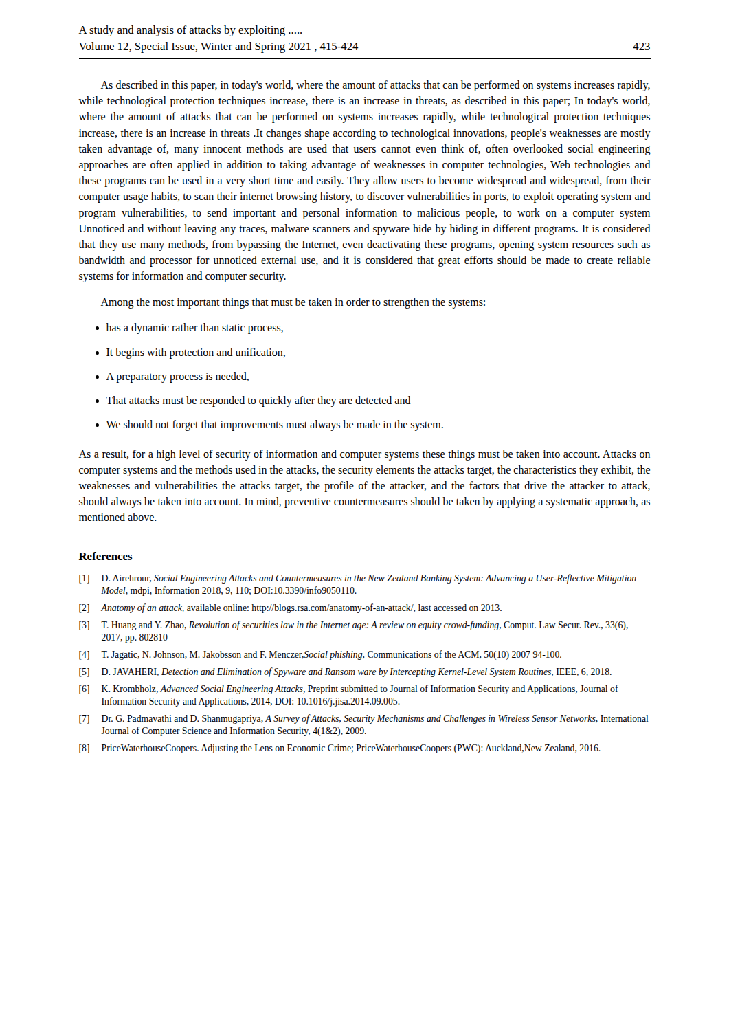A study and analysis of attacks by exploiting .....
Volume 12, Special Issue, Winter and Spring 2021 , 415-424 423
As described in this paper, in today's world, where the amount of attacks that can be performed on systems increases rapidly, while technological protection techniques increase, there is an increase in threats, as described in this paper; In today's world, where the amount of attacks that can be performed on systems increases rapidly, while technological protection techniques increase, there is an increase in threats .It changes shape according to technological innovations, people's weaknesses are mostly taken advantage of, many innocent methods are used that users cannot even think of, often overlooked social engineering approaches are often applied in addition to taking advantage of weaknesses in computer technologies, Web technologies and these programs can be used in a very short time and easily. They allow users to become widespread and widespread, from their computer usage habits, to scan their internet browsing history, to discover vulnerabilities in ports, to exploit operating system and program vulnerabilities, to send important and personal information to malicious people, to work on a computer system Unnoticed and without leaving any traces, malware scanners and spyware hide by hiding in different programs. It is considered that they use many methods, from bypassing the Internet, even deactivating these programs, opening system resources such as bandwidth and processor for unnoticed external use, and it is considered that great efforts should be made to create reliable systems for information and computer security.
Among the most important things that must be taken in order to strengthen the systems:
has a dynamic rather than static process,
It begins with protection and unification,
A preparatory process is needed,
That attacks must be responded to quickly after they are detected and
We should not forget that improvements must always be made in the system.
As a result, for a high level of security of information and computer systems these things must be taken into account. Attacks on computer systems and the methods used in the attacks, the security elements the attacks target, the characteristics they exhibit, the weaknesses and vulnerabilities the attacks target, the profile of the attacker, and the factors that drive the attacker to attack, should always be taken into account. In mind, preventive countermeasures should be taken by applying a systematic approach, as mentioned above.
References
D. Airehrour, Social Engineering Attacks and Countermeasures in the New Zealand Banking System: Advancing a User-Reflective Mitigation Model, mdpi, Information 2018, 9, 110; DOI:10.3390/info9050110.
Anatomy of an attack, available online: http://blogs.rsa.com/anatomy-of-an-attack/, last accessed on 2013.
T. Huang and Y. Zhao, Revolution of securities law in the Internet age: A review on equity crowd-funding, Comput. Law Secur. Rev., 33(6), 2017, pp. 802810
T. Jagatic, N. Johnson, M. Jakobsson and F. Menczer,Social phishing, Communications of the ACM, 50(10) 2007 94-100.
D. JAVAHERI, Detection and Elimination of Spyware and Ransom ware by Intercepting Kernel-Level System Routines, IEEE, 6, 2018.
K. Krombholz, Advanced Social Engineering Attacks, Preprint submitted to Journal of Information Security and Applications, Journal of Information Security and Applications, 2014, DOI: 10.1016/j.jisa.2014.09.005.
Dr. G. Padmavathi and D. Shanmugapriya, A Survey of Attacks, Security Mechanisms and Challenges in Wireless Sensor Networks, International Journal of Computer Science and Information Security, 4(1&2), 2009.
PriceWaterhouseCoopers. Adjusting the Lens on Economic Crime; PriceWaterhouseCoopers (PWC): Auckland,New Zealand, 2016.